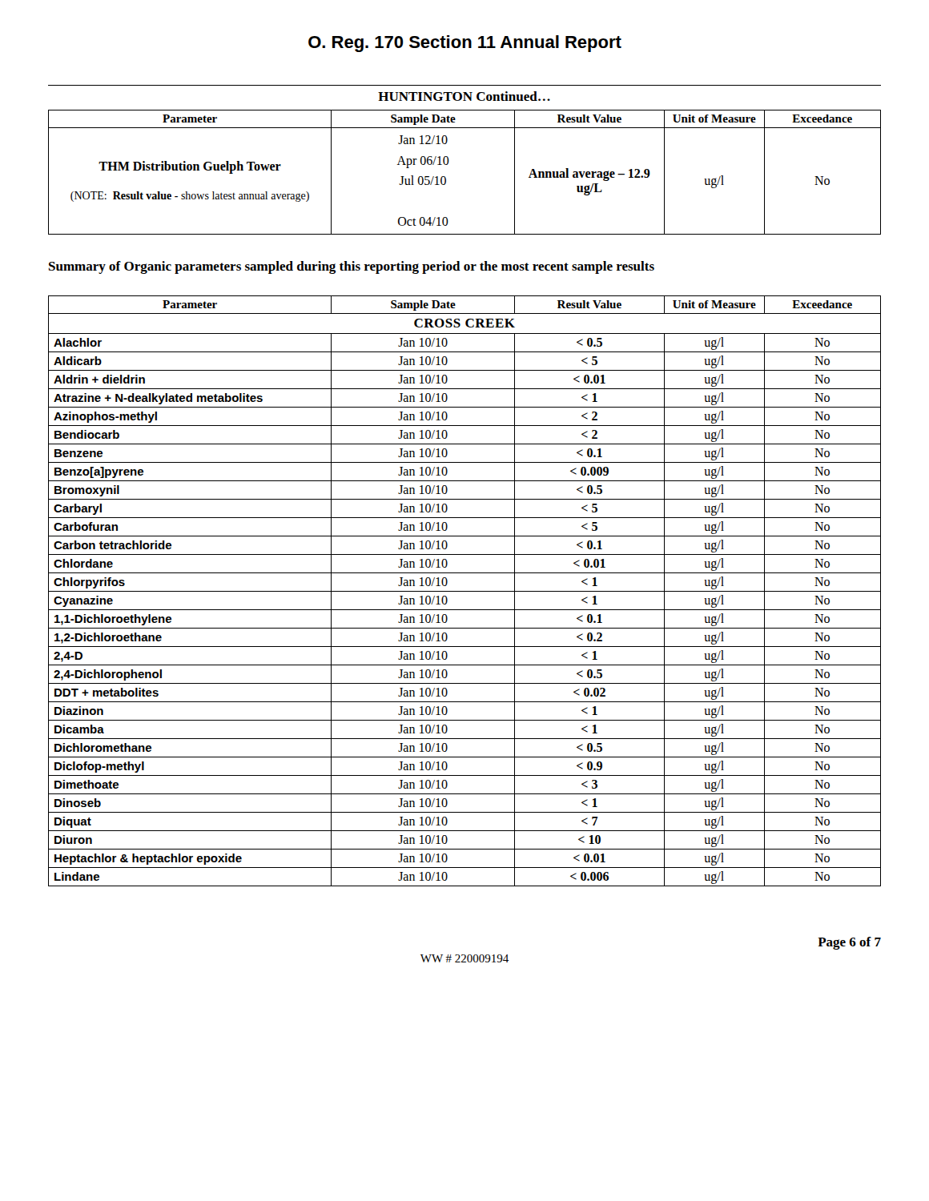O. Reg. 170 Section 11 Annual Report
HUNTINGTON Continued…
| Parameter | Sample Date | Result Value | Unit of Measure | Exceedance |
| --- | --- | --- | --- | --- |
| THM Distribution Guelph Tower (NOTE: Result value - shows latest annual average) | Jan 12/10 Apr 06/10 Jul 05/10 Oct 04/10 | Annual average – 12.9 ug/L | ug/l | No |
Summary of Organic parameters sampled during this reporting period or the most recent sample results
| Parameter | Sample Date | Result Value | Unit of Measure | Exceedance |
| --- | --- | --- | --- | --- |
| CROSS CREEK |
| Alachlor | Jan 10/10 | < 0.5 | ug/l | No |
| Aldicarb | Jan 10/10 | < 5 | ug/l | No |
| Aldrin + dieldrin | Jan 10/10 | < 0.01 | ug/l | No |
| Atrazine + N-dealkylated metabolites | Jan 10/10 | < 1 | ug/l | No |
| Azinophos-methyl | Jan 10/10 | < 2 | ug/l | No |
| Bendiocarb | Jan 10/10 | < 2 | ug/l | No |
| Benzene | Jan 10/10 | < 0.1 | ug/l | No |
| Benzo[a]pyrene | Jan 10/10 | < 0.009 | ug/l | No |
| Bromoxynil | Jan 10/10 | < 0.5 | ug/l | No |
| Carbaryl | Jan 10/10 | < 5 | ug/l | No |
| Carbofuran | Jan 10/10 | < 5 | ug/l | No |
| Carbon tetrachloride | Jan 10/10 | < 0.1 | ug/l | No |
| Chlordane | Jan 10/10 | < 0.01 | ug/l | No |
| Chlorpyrifos | Jan 10/10 | < 1 | ug/l | No |
| Cyanazine | Jan 10/10 | < 1 | ug/l | No |
| 1,1-Dichloroethylene | Jan 10/10 | < 0.1 | ug/l | No |
| 1,2-Dichloroethane | Jan 10/10 | < 0.2 | ug/l | No |
| 2,4-D | Jan 10/10 | < 1 | ug/l | No |
| 2,4-Dichlorophenol | Jan 10/10 | < 0.5 | ug/l | No |
| DDT + metabolites | Jan 10/10 | < 0.02 | ug/l | No |
| Diazinon | Jan 10/10 | < 1 | ug/l | No |
| Dicamba | Jan 10/10 | < 1 | ug/l | No |
| Dichloromethane | Jan 10/10 | < 0.5 | ug/l | No |
| Diclofop-methyl | Jan 10/10 | < 0.9 | ug/l | No |
| Dimethoate | Jan 10/10 | < 3 | ug/l | No |
| Dinoseb | Jan 10/10 | < 1 | ug/l | No |
| Diquat | Jan 10/10 | < 7 | ug/l | No |
| Diuron | Jan 10/10 | < 10 | ug/l | No |
| Heptachlor & heptachlor epoxide | Jan 10/10 | < 0.01 | ug/l | No |
| Lindane | Jan 10/10 | < 0.006 | ug/l | No |
Page 6 of 7 WW # 220009194